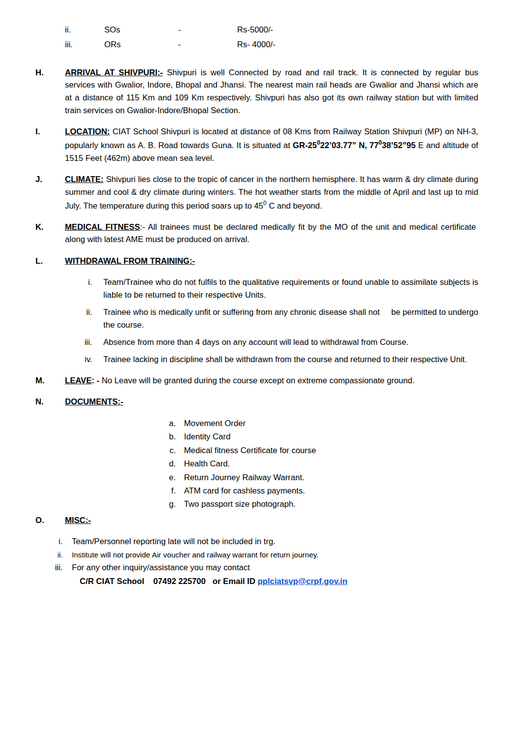| ii. | SOs | - | Rs-5000/- |
| iii. | ORs | - | Rs- 4000/- |
H.
ARRIVAL AT SHIVPURI:- Shivpuri is well Connected by road and rail track. It is connected by regular bus services with Gwalior, Indore, Bhopal and Jhansi. The nearest main rail heads are Gwalior and Jhansi which are at a distance of 115 Km and 109 Km respectively. Shivpuri has also got its own railway station but with limited train services on Gwalior-Indore/Bhopal Section.
I.
LOCATION: CIAT School Shivpuri is located at distance of 08 Kms from Railway Station Shivpuri (MP) on NH-3, popularly known as A. B. Road towards Guna. It is situated at GR-25022’03.77” N, 77038’52”95 E and altitude of 1515 Feet (462m) above mean sea level.
J.
CLIMATE: Shivpuri lies close to the tropic of cancer in the northern hemisphere. It has warm & dry climate during summer and cool & dry climate during winters. The hot weather starts from the middle of April and last up to mid July. The temperature during this period soars up to 450 C and beyond.
K.
MEDICAL FITNESS:- All trainees must be declared medically fit by the MO of the unit and medical certificate along with latest AME must be produced on arrival.
L.
WITHDRAWAL FROM TRAINING:-
Team/Trainee who do not fulfils to the qualitative requirements or found unable to assimilate subjects is liable to be returned to their respective Units.
Trainee who is medically unfit or suffering from any chronic disease shall not be permitted to undergo the course.
Absence from more than 4 days on any account will lead to withdrawal from Course.
Trainee lacking in discipline shall be withdrawn from the course and returned to their respective Unit.
M.
LEAVE: - No Leave will be granted during the course except on extreme compassionate ground.
N.
DOCUMENTS:-
Movement Order
Identity Card
Medical fitness Certificate for course
Health Card.
Return Journey Railway Warrant.
ATM card for cashless payments.
Two passport size photograph.
O.
MISC:-
Team/Personnel reporting late will not be included in trg.
Institute will not provide Air voucher and railway warrant for return journey.
For any other inquiry/assistance you may contact
C/R CIAT School 07492 225700 or Email ID pplciatsvp@crpf.gov.in